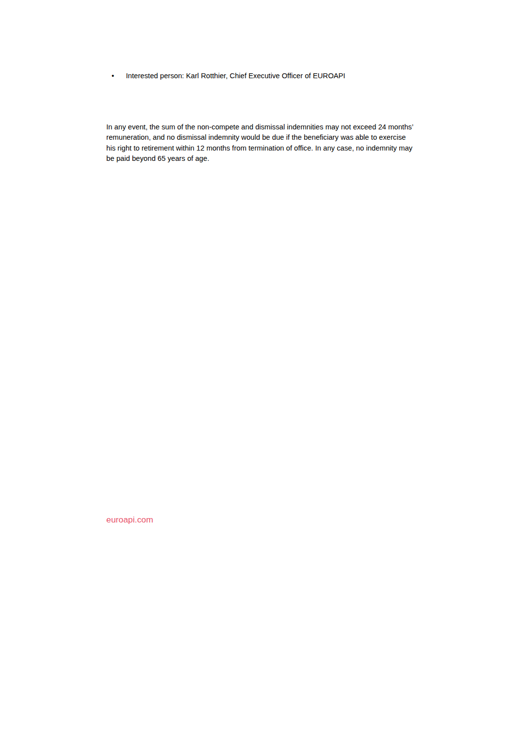Interested person: Karl Rotthier, Chief Executive Officer of EUROAPI
In any event, the sum of the non-compete and dismissal indemnities may not exceed 24 months’ remuneration, and no dismissal indemnity would be due if the beneficiary was able to exercise his right to retirement within 12 months from termination of office. In any case, no indemnity may be paid beyond 65 years of age.
euroapi.com